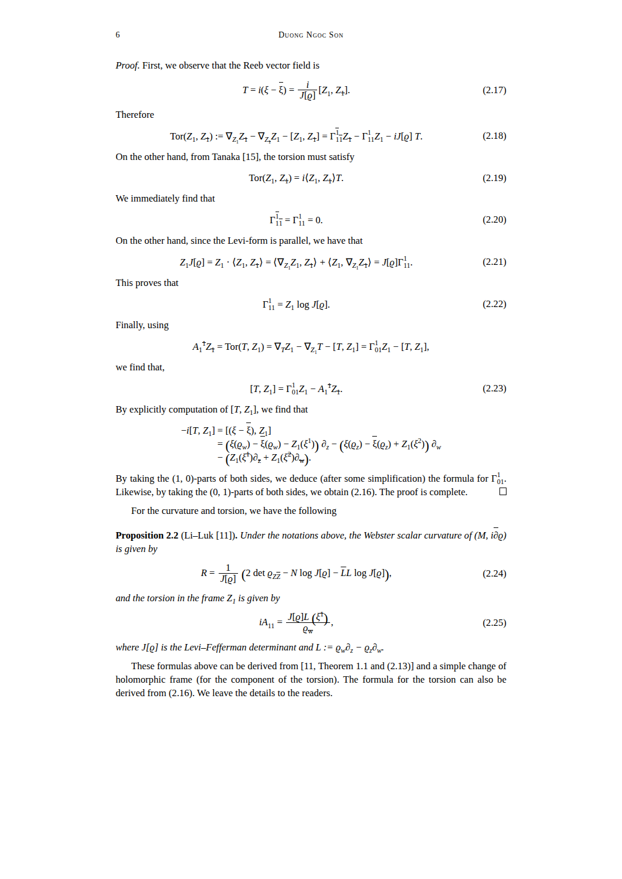6
Duong Ngoc Son
Proof. First, we observe that the Reeb vector field is
T = i(ξ − ξ) = iJ[ϱ][Z1, Z1].
(2.17)
Therefore
Tor(Z1, Z1) := ∇Z1Z1 − ∇Z1Z1 − [Z1, Z1] = Γ111 Z1 − Γ111 Z1 − iJ[ϱ] T.
(2.18)
On the other hand, from Tanaka [15], the torsion must satisfy
Tor(Z1, Z1) = i⟨Z1, Z1⟩T.
(2.19)
We immediately find that
Γ111 = Γ111 = 0.
(2.20)
On the other hand, since the Levi-form is parallel, we have that
Z1J[ϱ] = Z1 · ⟨Z1, Z1⟩ = ⟨∇Z1Z1, Z1⟩ + ⟨Z1, ∇Z1Z1⟩ = J[ϱ]Γ111.
(2.21)
This proves that
Γ111 = Z1 log J[ϱ].
(2.22)
Finally, using
A11Z1 = Tor(T, Z1) = ∇TZ1 − ∇Z1T − [T, Z1] = Γ101 Z1 − [T, Z1],
we find that,
[T, Z1] = Γ101 Z1 − A11Z1.
(2.23)
By explicitly computation of [T, Z1], we find that
−i[T, Z1] = [(ξ − ξ), Z1] = (ξ(ϱw) − ξ(ϱw) − Z1(ξ1)) ∂z − (ξ(ϱz) − ξ(ϱz) + Z1(ξ2)) ∂w − (Z1(ξ1)∂z + Z1(ξ2)∂w).
By taking the (1, 0)-parts of both sides, we deduce (after some simplification) the formula for Γ101. Likewise, by taking the (0, 1)-parts of both sides, we obtain (2.16). The proof is complete.
For the curvature and torsion, we have the following
Proposition 2.2 (Li–Luk [11]). Under the notations above, the Webster scalar curvature of (M, i∂ϱ) is given by
R = 1 J[ϱ] (2 det ϱZZ − N log J[ϱ] − LL log J[ϱ]),
(2.24)
and the torsion in the frame Z1 is given by
iA11 = J[ϱ]L (ξ1) ϱw,
(2.25)
where J[ϱ] is the Levi–Fefferman determinant and L := ϱw∂z − ϱz∂w.
These formulas above can be derived from [11, Theorem 1.1 and (2.13)] and a simple change of holomorphic frame (for the component of the torsion). The formula for the torsion can also be derived from (2.16). We leave the details to the readers.